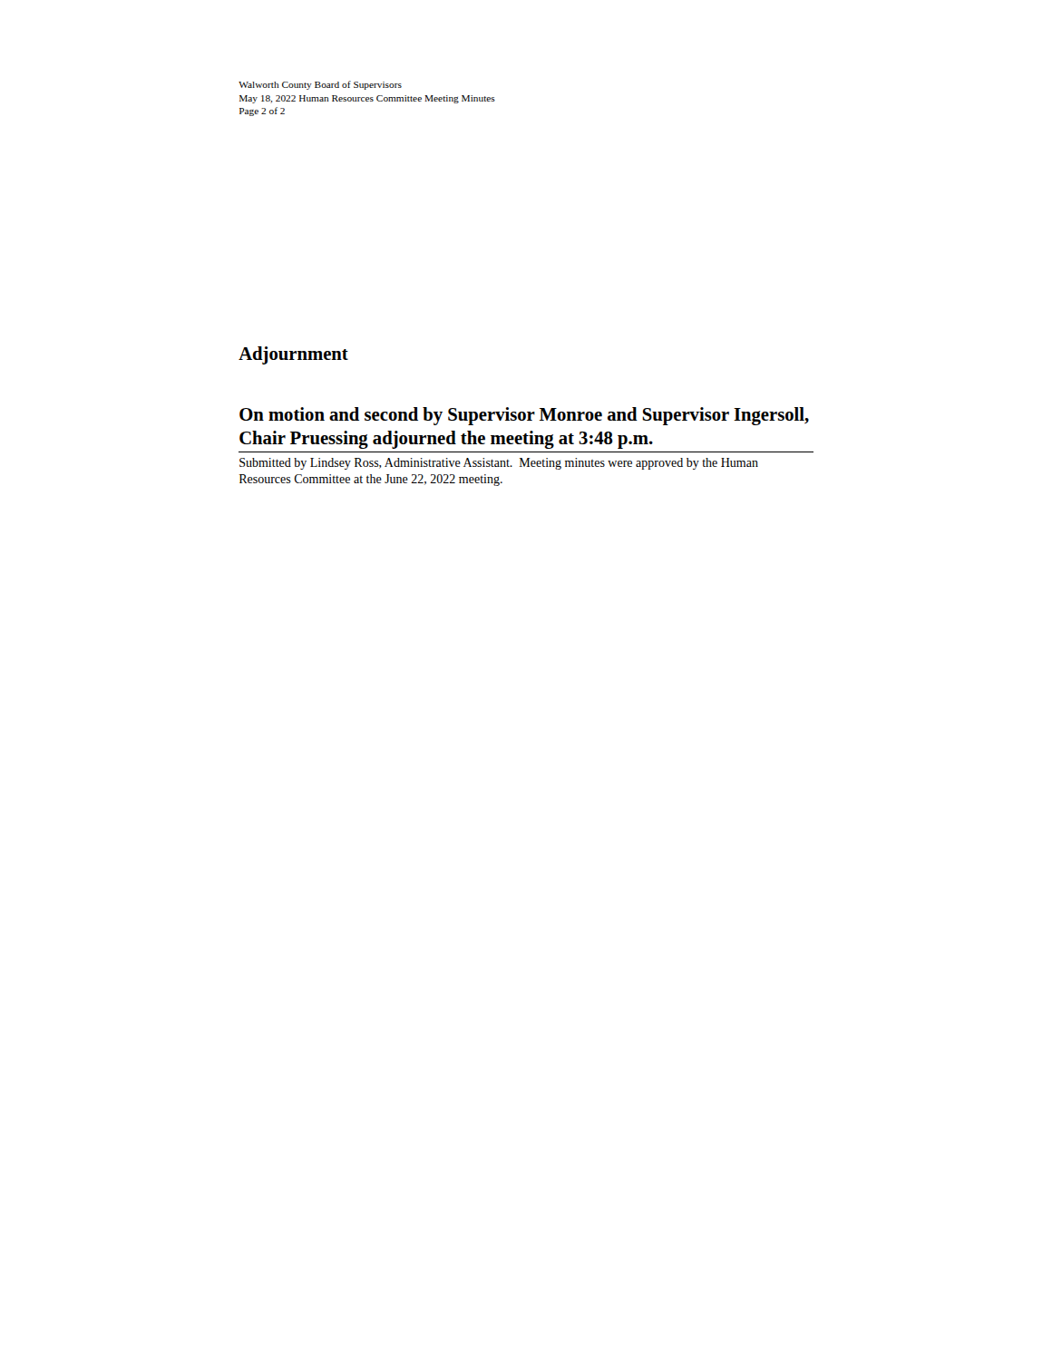Walworth County Board of Supervisors
May 18, 2022 Human Resources Committee Meeting Minutes
Page 2 of 2
Adjournment
On motion and second by Supervisor Monroe and Supervisor Ingersoll, Chair Pruessing adjourned the meeting at 3:48 p.m.
Submitted by Lindsey Ross, Administrative Assistant. Meeting minutes were approved by the Human Resources Committee at the June 22, 2022 meeting.